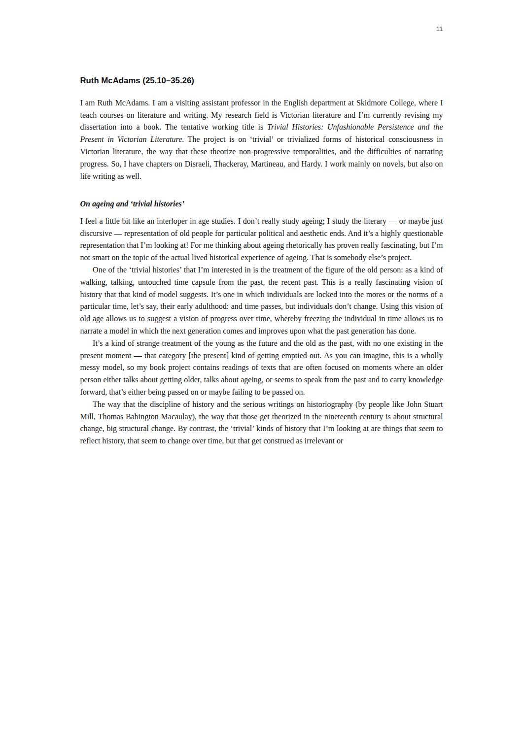11
Ruth McAdams (25.10–35.26)
I am Ruth McAdams. I am a visiting assistant professor in the English department at Skidmore College, where I teach courses on literature and writing. My research field is Victorian literature and I’m currently revising my dissertation into a book. The tentative working title is Trivial Histories: Unfashionable Persistence and the Present in Victorian Literature. The project is on ‘trivial’ or trivialized forms of historical consciousness in Victorian literature, the way that these theorize non-progressive temporalities, and the difficulties of narrating progress. So, I have chapters on Disraeli, Thackeray, Martineau, and Hardy. I work mainly on novels, but also on life writing as well.
On ageing and ‘trivial histories’
I feel a little bit like an interloper in age studies. I don’t really study ageing; I study the literary — or maybe just discursive — representation of old people for particular political and aesthetic ends. And it’s a highly questionable representation that I’m looking at! For me thinking about ageing rhetorically has proven really fascinating, but I’m not smart on the topic of the actual lived historical experience of ageing. That is somebody else’s project.
One of the ‘trivial histories’ that I’m interested in is the treatment of the figure of the old person: as a kind of walking, talking, untouched time capsule from the past, the recent past. This is a really fascinating vision of history that that kind of model suggests. It’s one in which individuals are locked into the mores or the norms of a particular time, let’s say, their early adulthood: and time passes, but individuals don’t change. Using this vision of old age allows us to suggest a vision of progress over time, whereby freezing the individual in time allows us to narrate a model in which the next generation comes and improves upon what the past generation has done.
It’s a kind of strange treatment of the young as the future and the old as the past, with no one existing in the present moment — that category [the present] kind of getting emptied out. As you can imagine, this is a wholly messy model, so my book project contains readings of texts that are often focused on moments where an older person either talks about getting older, talks about ageing, or seems to speak from the past and to carry knowledge forward, that’s either being passed on or maybe failing to be passed on.
The way that the discipline of history and the serious writings on historiography (by people like John Stuart Mill, Thomas Babington Macaulay), the way that those get theorized in the nineteenth century is about structural change, big structural change. By contrast, the ‘trivial’ kinds of history that I’m looking at are things that seem to reflect history, that seem to change over time, but that get construed as irrelevant or